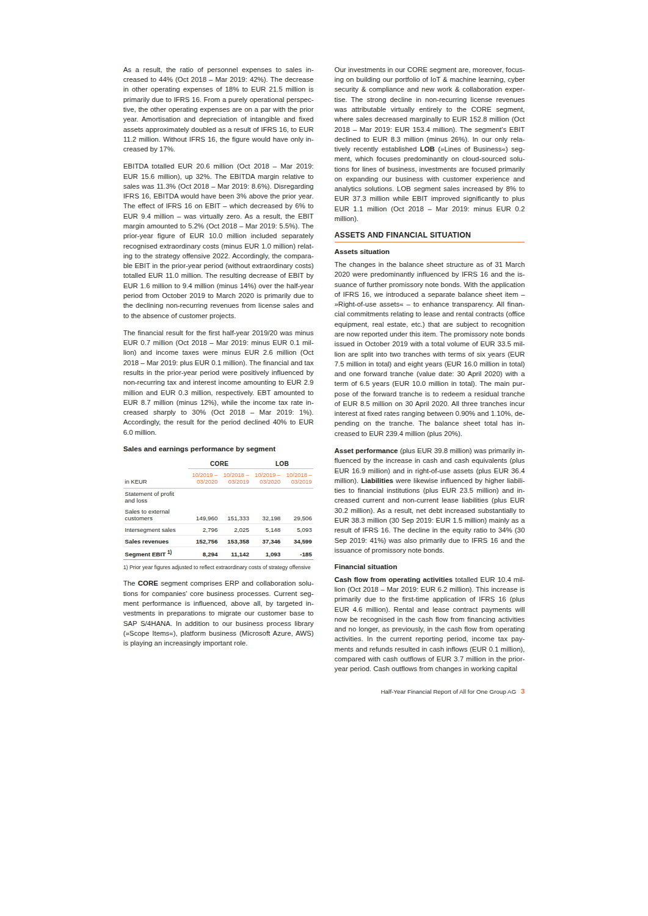As a result, the ratio of personnel expenses to sales increased to 44% (Oct 2018 – Mar 2019: 42%). The decrease in other operating expenses of 18% to EUR 21.5 million is primarily due to IFRS 16. From a purely operational perspective, the other operating expenses are on a par with the prior year. Amortisation and depreciation of intangible and fixed assets approximately doubled as a result of IFRS 16, to EUR 11.2 million. Without IFRS 16, the figure would have only increased by 17%.
EBITDA totalled EUR 20.6 million (Oct 2018 – Mar 2019: EUR 15.6 million), up 32%. The EBITDA margin relative to sales was 11.3% (Oct 2018 – Mar 2019: 8.6%). Disregarding IFRS 16, EBITDA would have been 3% above the prior year. The effect of IFRS 16 on EBIT – which decreased by 6% to EUR 9.4 million – was virtually zero. As a result, the EBIT margin amounted to 5.2% (Oct 2018 – Mar 2019: 5.5%). The prior-year figure of EUR 10.0 million included separately recognised extraordinary costs (minus EUR 1.0 million) relating to the strategy offensive 2022. Accordingly, the comparable EBIT in the prior-year period (without extraordinary costs) totalled EUR 11.0 million. The resulting decrease of EBIT by EUR 1.6 million to 9.4 million (minus 14%) over the half-year period from October 2019 to March 2020 is primarily due to the declining non-recurring revenues from license sales and to the absence of customer projects.
The financial result for the first half-year 2019/20 was minus EUR 0.7 million (Oct 2018 – Mar 2019: minus EUR 0.1 million) and income taxes were minus EUR 2.6 million (Oct 2018 – Mar 2019: plus EUR 0.1 million). The financial and tax results in the prior-year period were positively influenced by non-recurring tax and interest income amounting to EUR 2.9 million and EUR 0.3 million, respectively. EBT amounted to EUR 8.7 million (minus 12%), while the income tax rate increased sharply to 30% (Oct 2018 – Mar 2019: 1%). Accordingly, the result for the period declined 40% to EUR 6.0 million.
Sales and earnings performance by segment
| | CORE | LOB |
| --- | --- | --- |
| in KEUR | 10/2019 – 03/2020 | 10/2018 – 03/2019 | 10/2019 – 03/2020 | 10/2018 – 03/2019 |
| Statement of profit and loss | | | | |
| Sales to external customers | 149,960 | 151,333 | 32,198 | 29,506 |
| Intersegment sales | 2,796 | 2,025 | 5,148 | 5,093 |
| Sales revenues | 152,756 | 153,358 | 37,346 | 34,599 |
| Segment EBIT 1) | 8,294 | 11,142 | 1,093 | -185 |
1) Prior year figures adjusted to reflect extraordinary costs of strategy offensive
The CORE segment comprises ERP and collaboration solutions for companies' core business processes. Current segment performance is influenced, above all, by targeted investments in preparations to migrate our customer base to SAP S/4HANA. In addition to our business process library (»Scope Items«), platform business (Microsoft Azure, AWS) is playing an increasingly important role.
Our investments in our CORE segment are, moreover, focusing on building our portfolio of IoT & machine learning, cyber security & compliance and new work & collaboration expertise. The strong decline in non-recurring license revenues was attributable virtually entirely to the CORE segment, where sales decreased marginally to EUR 152.8 million (Oct 2018 – Mar 2019: EUR 153.4 million). The segment's EBIT declined to EUR 8.3 million (minus 26%). In our only relatively recently established LOB (»Lines of Business«) segment, which focuses predominantly on cloud-sourced solutions for lines of business, investments are focused primarily on expanding our business with customer experience and analytics solutions. LOB segment sales increased by 8% to EUR 37.3 million while EBIT improved significantly to plus EUR 1.1 million (Oct 2018 – Mar 2019: minus EUR 0.2 million).
Assets and financial situation
Assets situation
The changes in the balance sheet structure as of 31 March 2020 were predominantly influenced by IFRS 16 and the issuance of further promissory note bonds. With the application of IFRS 16, we introduced a separate balance sheet item – »Right-of-use assets« – to enhance transparency. All financial commitments relating to lease and rental contracts (office equipment, real estate, etc.) that are subject to recognition are now reported under this item. The promissory note bonds issued in October 2019 with a total volume of EUR 33.5 million are split into two tranches with terms of six years (EUR 7.5 million in total) and eight years (EUR 16.0 million in total) and one forward tranche (value date: 30 April 2020) with a term of 6.5 years (EUR 10.0 million in total). The main purpose of the forward tranche is to redeem a residual tranche of EUR 8.5 million on 30 April 2020. All three tranches incur interest at fixed rates ranging between 0.90% and 1.10%, depending on the tranche. The balance sheet total has increased to EUR 239.4 million (plus 20%).
Asset performance (plus EUR 39.8 million) was primarily influenced by the increase in cash and cash equivalents (plus EUR 16.9 million) and in right-of-use assets (plus EUR 36.4 million). Liabilities were likewise influenced by higher liabilities to financial institutions (plus EUR 23.5 million) and increased current and non-current lease liabilities (plus EUR 30.2 million). As a result, net debt increased substantially to EUR 38.3 million (30 Sep 2019: EUR 1.5 million) mainly as a result of IFRS 16. The decline in the equity ratio to 34% (30 Sep 2019: 41%) was also primarily due to IFRS 16 and the issuance of promissory note bonds.
Financial situation
Cash flow from operating activities totalled EUR 10.4 million (Oct 2018 – Mar 2019: EUR 6.2 million). This increase is primarily due to the first-time application of IFRS 16 (plus EUR 4.6 million). Rental and lease contract payments will now be recognised in the cash flow from financing activities and no longer, as previously, in the cash flow from operating activities. In the current reporting period, income tax payments and refunds resulted in cash inflows (EUR 0.1 million), compared with cash outflows of EUR 3.7 million in the prior-year period. Cash outflows from changes in working capital
Half-Year Financial Report of All for One Group AG3